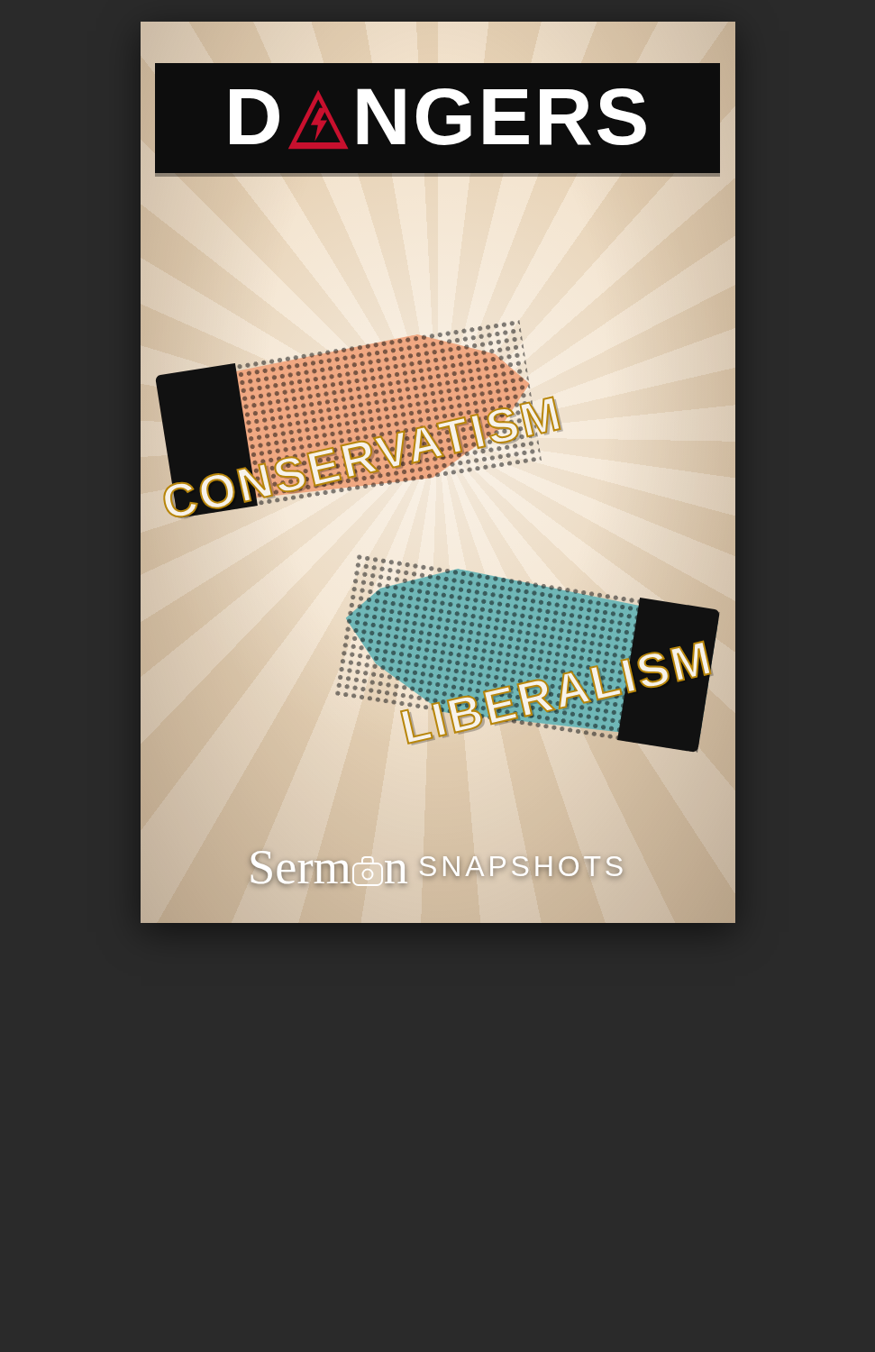D ANGERS
Conservatism
Liberalism
Serm n SNAPSHOTS